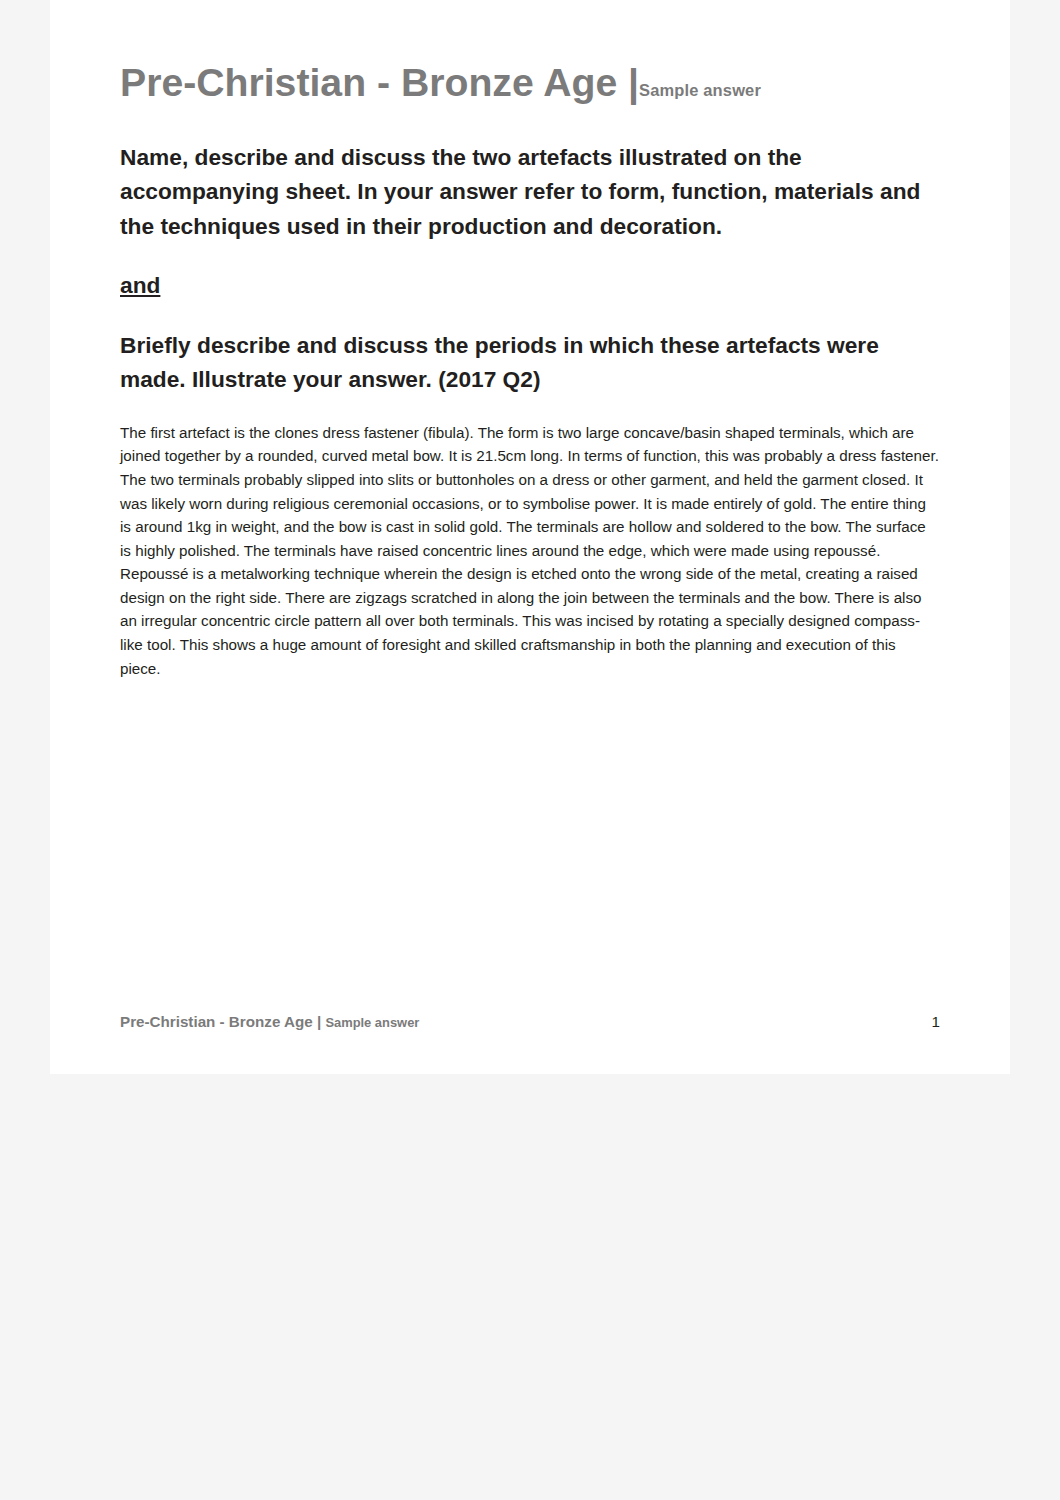Pre-Christian - Bronze Age |Sample answer
Name, describe and discuss the two artefacts illustrated on the accompanying sheet. In your answer refer to form, function, materials and the techniques used in their production and decoration.
and
Briefly describe and discuss the periods in which these artefacts were made. Illustrate your answer. (2017 Q2)
The first artefact is the clones dress fastener (fibula). The form is two large concave/basin shaped terminals, which are joined together by a rounded, curved metal bow. It is 21.5cm long. In terms of function, this was probably a dress fastener. The two terminals probably slipped into slits or buttonholes on a dress or other garment, and held the garment closed. It was likely worn during religious ceremonial occasions, or to symbolise power. It is made entirely of gold. The entire thing is around 1kg in weight, and the bow is cast in solid gold. The terminals are hollow and soldered to the bow. The surface is highly polished. The terminals have raised concentric lines around the edge, which were made using repoussé. Repoussé is a metalworking technique wherein the design is etched onto the wrong side of the metal, creating a raised design on the right side. There are zigzags scratched in along the join between the terminals and the bow. There is also an irregular concentric circle pattern all over both terminals. This was incised by rotating a specially designed compass-like tool. This shows a huge amount of foresight and skilled craftsmanship in both the planning and execution of this piece.
Pre-Christian - Bronze Age | Sample answer
1